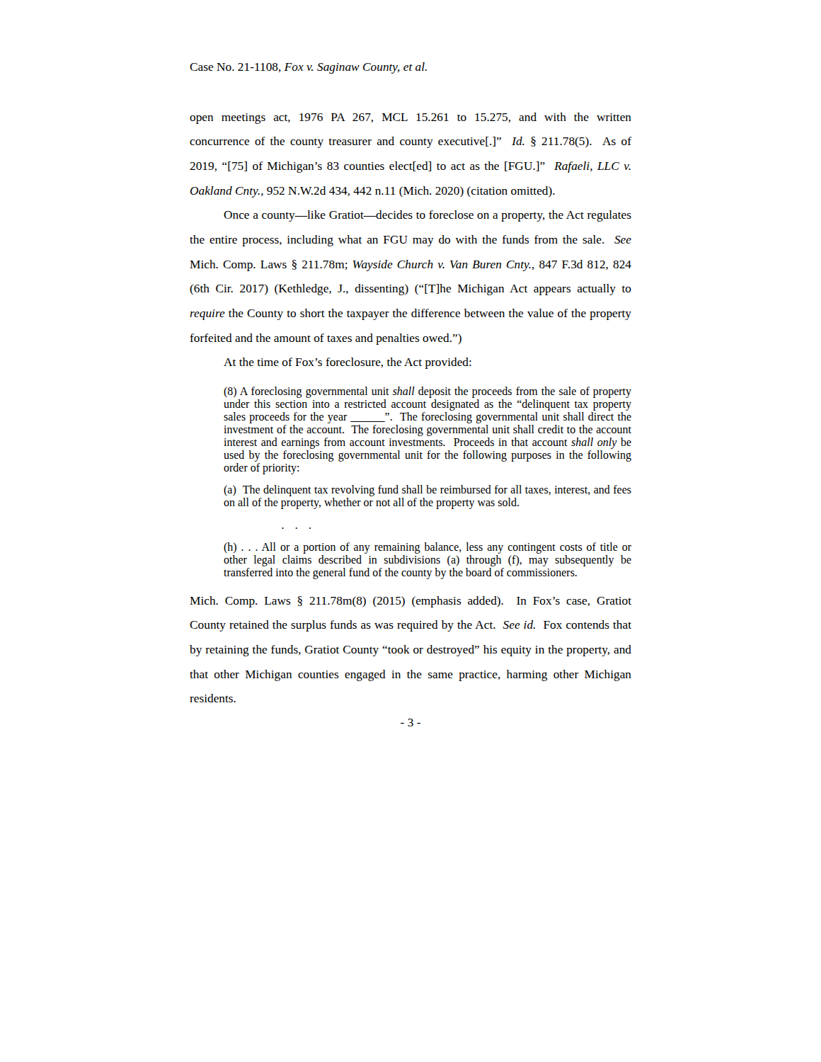Case No. 21-1108, Fox v. Saginaw County, et al.
open meetings act, 1976 PA 267, MCL 15.261 to 15.275, and with the written concurrence of the county treasurer and county executive[.]” Id. § 211.78(5). As of 2019, “[75] of Michigan’s 83 counties elect[ed] to act as the [FGU.]” Rafaeli, LLC v. Oakland Cnty., 952 N.W.2d 434, 442 n.11 (Mich. 2020) (citation omitted).
Once a county—like Gratiot—decides to foreclose on a property, the Act regulates the entire process, including what an FGU may do with the funds from the sale. See Mich. Comp. Laws § 211.78m; Wayside Church v. Van Buren Cnty., 847 F.3d 812, 824 (6th Cir. 2017) (Kethledge, J., dissenting) (“[T]he Michigan Act appears actually to require the County to short the taxpayer the difference between the value of the property forfeited and the amount of taxes and penalties owed.”)
At the time of Fox’s foreclosure, the Act provided:
(8) A foreclosing governmental unit shall deposit the proceeds from the sale of property under this section into a restricted account designated as the “delinquent tax property sales proceeds for the year ______”. The foreclosing governmental unit shall direct the investment of the account. The foreclosing governmental unit shall credit to the account interest and earnings from account investments. Proceeds in that account shall only be used by the foreclosing governmental unit for the following purposes in the following order of priority:
(a) The delinquent tax revolving fund shall be reimbursed for all taxes, interest, and fees on all of the property, whether or not all of the property was sold.
. . .
(h) . . . All or a portion of any remaining balance, less any contingent costs of title or other legal claims described in subdivisions (a) through (f), may subsequently be transferred into the general fund of the county by the board of commissioners.
Mich. Comp. Laws § 211.78m(8) (2015) (emphasis added). In Fox’s case, Gratiot County retained the surplus funds as was required by the Act. See id. Fox contends that by retaining the funds, Gratiot County “took or destroyed” his equity in the property, and that other Michigan counties engaged in the same practice, harming other Michigan residents.
- 3 -